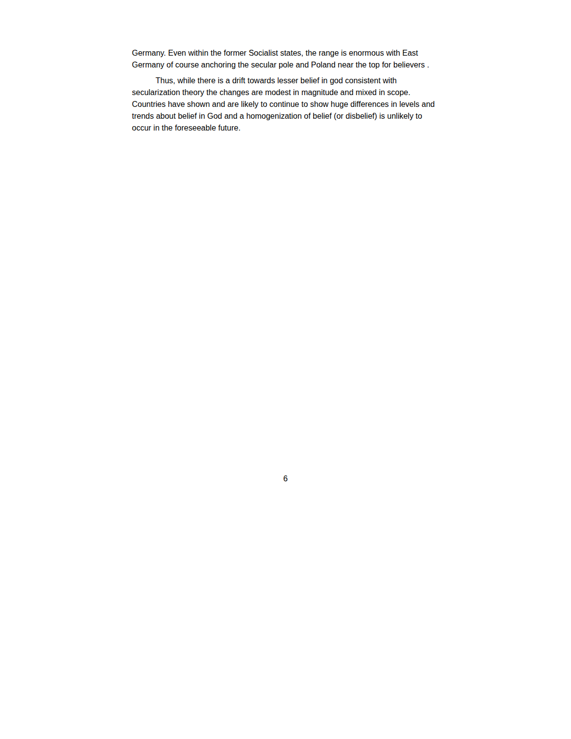Germany. Even within the former Socialist states, the range is enormous with East Germany of course anchoring the secular pole and Poland near the top for believers .
Thus, while there is a drift towards lesser belief in god consistent with secularization theory the changes are modest in magnitude and mixed in scope. Countries have shown and are likely to continue to show huge differences in levels and trends about belief in God and a homogenization of belief (or disbelief) is unlikely to occur in the foreseeable future.
6